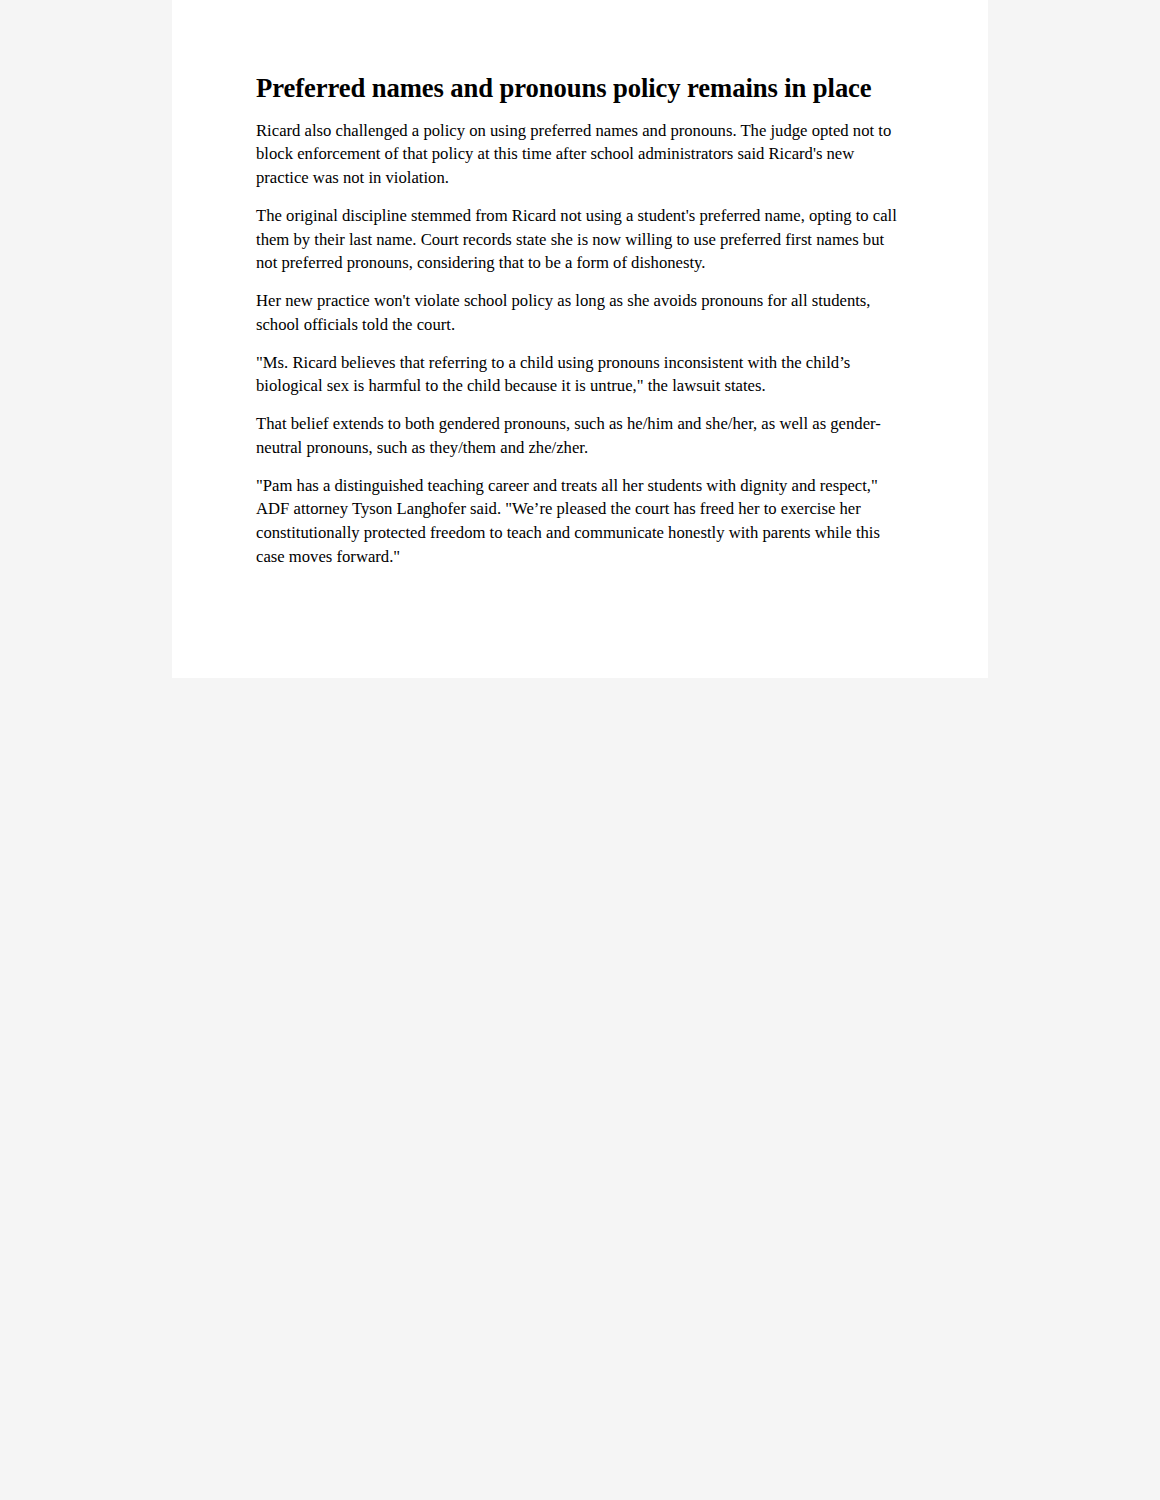Preferred names and pronouns policy remains in place
Ricard also challenged a policy on using preferred names and pronouns. The judge opted not to block enforcement of that policy at this time after school administrators said Ricard's new practice was not in violation.
The original discipline stemmed from Ricard not using a student's preferred name, opting to call them by their last name. Court records state she is now willing to use preferred first names but not preferred pronouns, considering that to be a form of dishonesty.
Her new practice won't violate school policy as long as she avoids pronouns for all students, school officials told the court.
"Ms. Ricard believes that referring to a child using pronouns inconsistent with the child’s biological sex is harmful to the child because it is untrue," the lawsuit states.
That belief extends to both gendered pronouns, such as he/him and she/her, as well as gender-neutral pronouns, such as they/them and zhe/zher.
"Pam has a distinguished teaching career and treats all her students with dignity and respect," ADF attorney Tyson Langhofer said. "We’re pleased the court has freed her to exercise her constitutionally protected freedom to teach and communicate honestly with parents while this case moves forward."